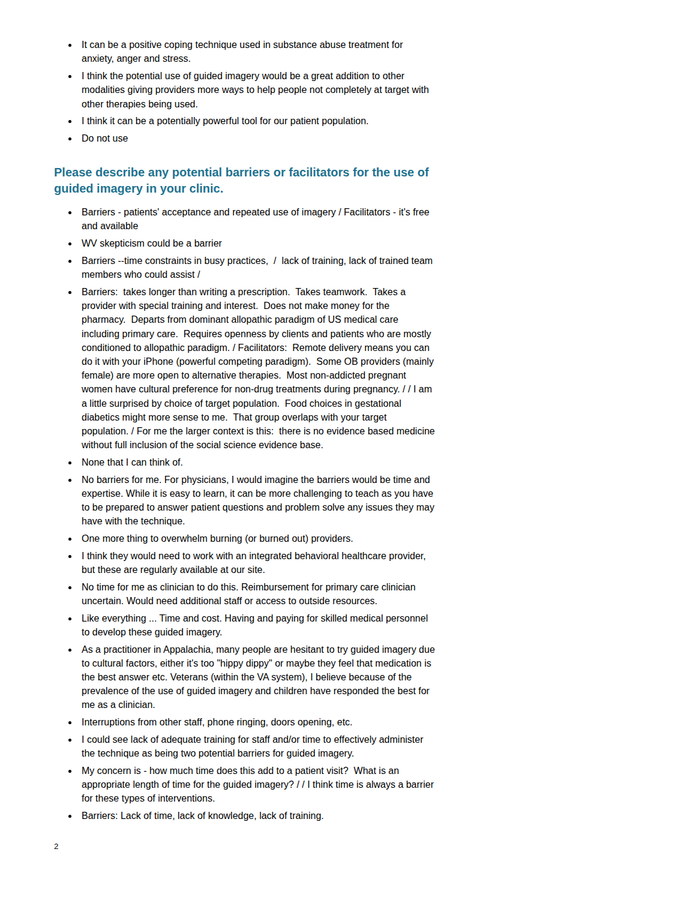It can be a positive coping technique used in substance abuse treatment for anxiety, anger and stress.
I think the potential use of guided imagery would be a great addition to other modalities giving providers more ways to help people not completely at target with other therapies being used.
I think it can be a potentially powerful tool for our patient population.
Do not use
Please describe any potential barriers or facilitators for the use of guided imagery in your clinic.
Barriers - patients' acceptance and repeated use of imagery / Facilitators - it's free and available
WV skepticism could be a barrier
Barriers --time constraints in busy practices, / lack of training, lack of trained team members who could assist /
Barriers: takes longer than writing a prescription. Takes teamwork. Takes a provider with special training and interest. Does not make money for the pharmacy. Departs from dominant allopathic paradigm of US medical care including primary care. Requires openness by clients and patients who are mostly conditioned to allopathic paradigm. / Facilitators: Remote delivery means you can do it with your iPhone (powerful competing paradigm). Some OB providers (mainly female) are more open to alternative therapies. Most non-addicted pregnant women have cultural preference for non-drug treatments during pregnancy. / / I am a little surprised by choice of target population. Food choices in gestational diabetics might more sense to me. That group overlaps with your target population. / For me the larger context is this: there is no evidence based medicine without full inclusion of the social science evidence base.
None that I can think of.
No barriers for me. For physicians, I would imagine the barriers would be time and expertise. While it is easy to learn, it can be more challenging to teach as you have to be prepared to answer patient questions and problem solve any issues they may have with the technique.
One more thing to overwhelm burning (or burned out) providers.
I think they would need to work with an integrated behavioral healthcare provider, but these are regularly available at our site.
No time for me as clinician to do this. Reimbursement for primary care clinician uncertain. Would need additional staff or access to outside resources.
Like everything ... Time and cost. Having and paying for skilled medical personnel to develop these guided imagery.
As a practitioner in Appalachia, many people are hesitant to try guided imagery due to cultural factors, either it's too "hippy dippy" or maybe they feel that medication is the best answer etc. Veterans (within the VA system), I believe because of the prevalence of the use of guided imagery and children have responded the best for me as a clinician.
Interruptions from other staff, phone ringing, doors opening, etc.
I could see lack of adequate training for staff and/or time to effectively administer the technique as being two potential barriers for guided imagery.
My concern is - how much time does this add to a patient visit? What is an appropriate length of time for the guided imagery? / / I think time is always a barrier for these types of interventions.
Barriers: Lack of time, lack of knowledge, lack of training.
2